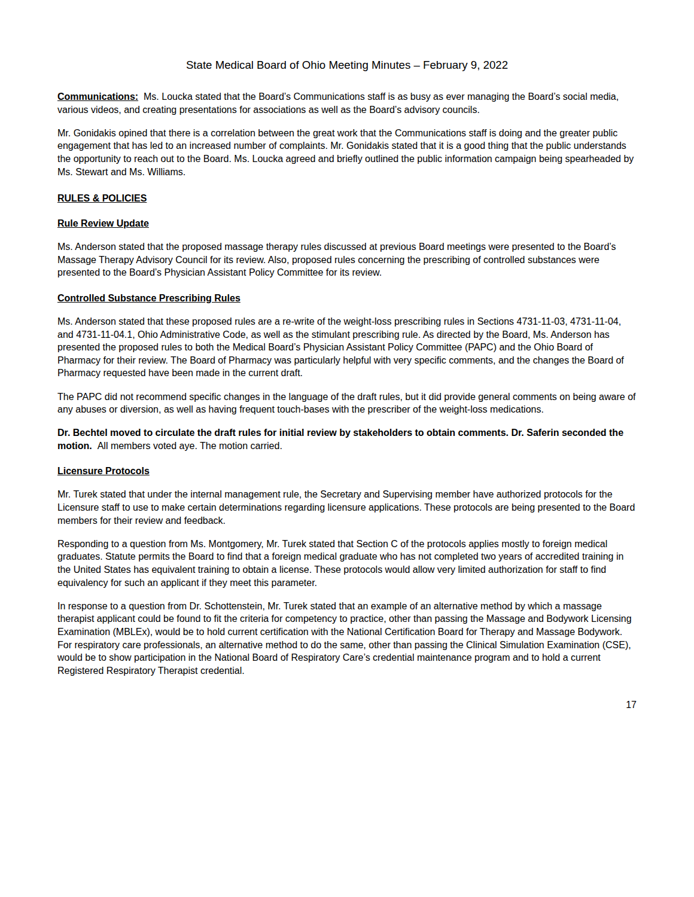State Medical Board of Ohio Meeting Minutes – February 9, 2022
Communications: Ms. Loucka stated that the Board’s Communications staff is as busy as ever managing the Board’s social media, various videos, and creating presentations for associations as well as the Board’s advisory councils.
Mr. Gonidakis opined that there is a correlation between the great work that the Communications staff is doing and the greater public engagement that has led to an increased number of complaints. Mr. Gonidakis stated that it is a good thing that the public understands the opportunity to reach out to the Board. Ms. Loucka agreed and briefly outlined the public information campaign being spearheaded by Ms. Stewart and Ms. Williams.
RULES & POLICIES
Rule Review Update
Ms. Anderson stated that the proposed massage therapy rules discussed at previous Board meetings were presented to the Board’s Massage Therapy Advisory Council for its review. Also, proposed rules concerning the prescribing of controlled substances were presented to the Board’s Physician Assistant Policy Committee for its review.
Controlled Substance Prescribing Rules
Ms. Anderson stated that these proposed rules are a re-write of the weight-loss prescribing rules in Sections 4731-11-03, 4731-11-04, and 4731-11-04.1, Ohio Administrative Code, as well as the stimulant prescribing rule. As directed by the Board, Ms. Anderson has presented the proposed rules to both the Medical Board’s Physician Assistant Policy Committee (PAPC) and the Ohio Board of Pharmacy for their review. The Board of Pharmacy was particularly helpful with very specific comments, and the changes the Board of Pharmacy requested have been made in the current draft.
The PAPC did not recommend specific changes in the language of the draft rules, but it did provide general comments on being aware of any abuses or diversion, as well as having frequent touch-bases with the prescriber of the weight-loss medications.
Dr. Bechtel moved to circulate the draft rules for initial review by stakeholders to obtain comments. Dr. Saferin seconded the motion. All members voted aye. The motion carried.
Licensure Protocols
Mr. Turek stated that under the internal management rule, the Secretary and Supervising member have authorized protocols for the Licensure staff to use to make certain determinations regarding licensure applications. These protocols are being presented to the Board members for their review and feedback.
Responding to a question from Ms. Montgomery, Mr. Turek stated that Section C of the protocols applies mostly to foreign medical graduates. Statute permits the Board to find that a foreign medical graduate who has not completed two years of accredited training in the United States has equivalent training to obtain a license. These protocols would allow very limited authorization for staff to find equivalency for such an applicant if they meet this parameter.
In response to a question from Dr. Schottenstein, Mr. Turek stated that an example of an alternative method by which a massage therapist applicant could be found to fit the criteria for competency to practice, other than passing the Massage and Bodywork Licensing Examination (MBLEx), would be to hold current certification with the National Certification Board for Therapy and Massage Bodywork. For respiratory care professionals, an alternative method to do the same, other than passing the Clinical Simulation Examination (CSE), would be to show participation in the National Board of Respiratory Care’s credential maintenance program and to hold a current Registered Respiratory Therapist credential.
17